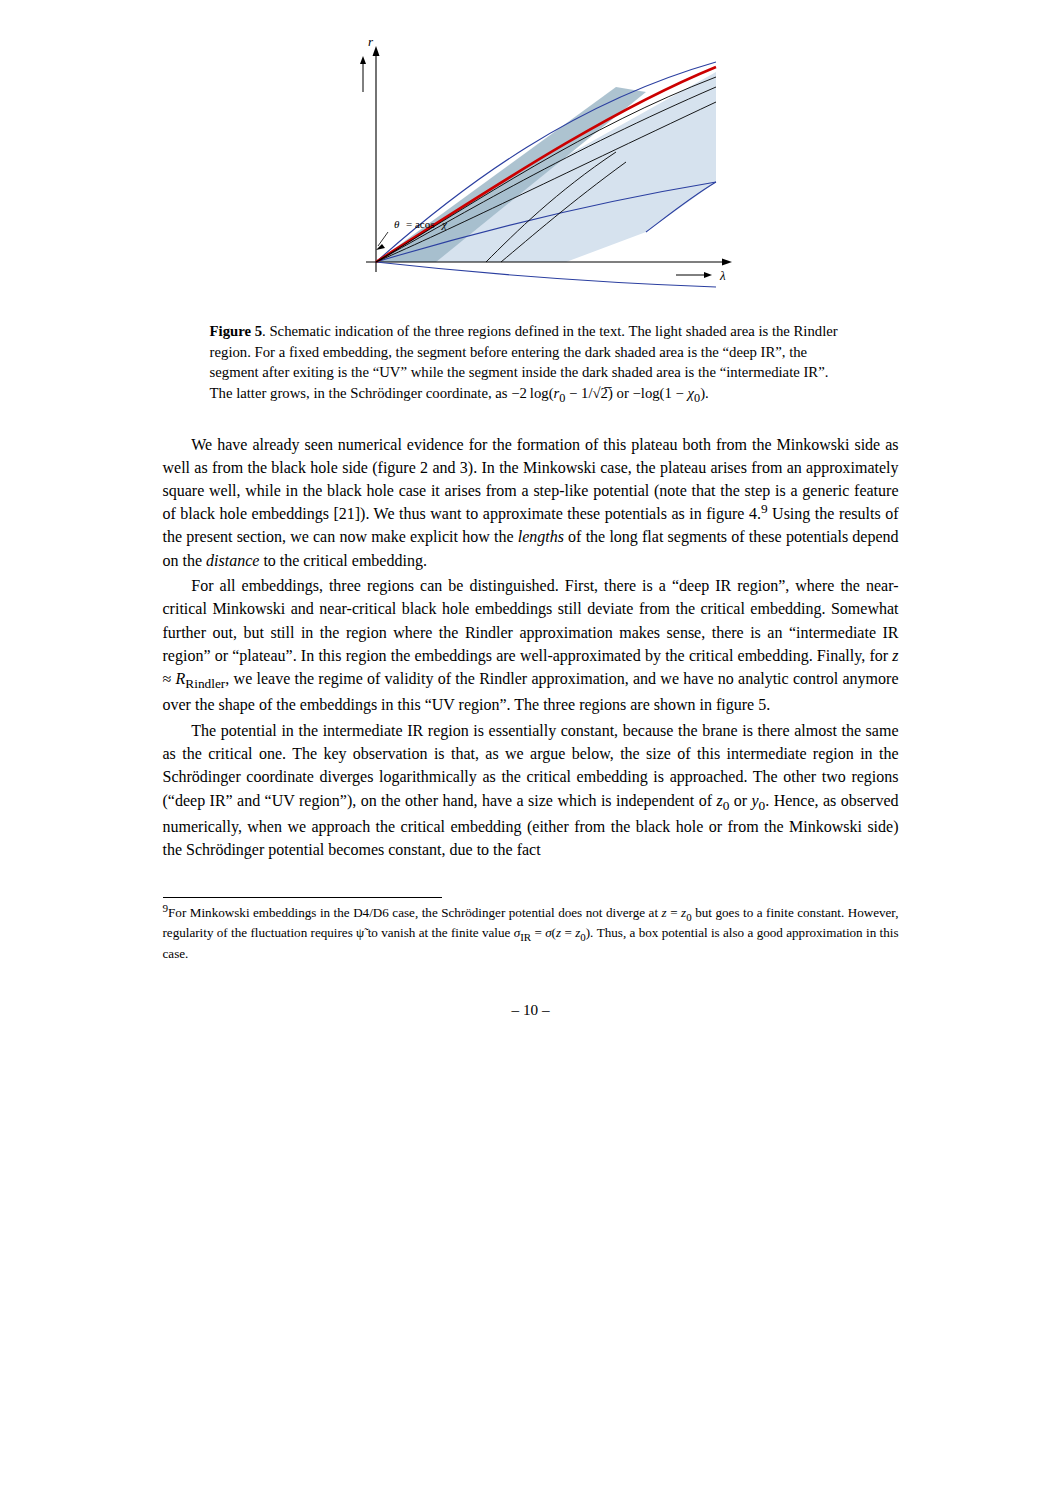r λ θ = acos χ
Figure 5. Schematic indication of the three regions defined in the text. The light shaded area is the Rindler region. For a fixed embedding, the segment before entering the dark shaded area is the “deep IR”, the segment after exiting is the “UV” while the segment inside the dark shaded area is the “intermediate IR”. The latter grows, in the Schrödinger coordinate, as −2 log(r0 − 1/√2̅) or −log(1 − χ0).
We have already seen numerical evidence for the formation of this plateau both from the Minkowski side as well as from the black hole side (figure 2 and 3). In the Minkowski case, the plateau arises from an approximately square well, while in the black hole case it arises from a step-like potential (note that the step is a generic feature of black hole embeddings [21]). We thus want to approximate these potentials as in figure 4.9 Using the results of the present section, we can now make explicit how the lengths of the long flat segments of these potentials depend on the distance to the critical embedding.
For all embeddings, three regions can be distinguished. First, there is a “deep IR region”, where the near-critical Minkowski and near-critical black hole embeddings still deviate from the critical embedding. Somewhat further out, but still in the region where the Rindler approximation makes sense, there is an “intermediate IR region” or “plateau”. In this region the embeddings are well-approximated by the critical embedding. Finally, for z ≈ RRindler, we leave the regime of validity of the Rindler approximation, and we have no analytic control anymore over the shape of the embeddings in this “UV region”. The three regions are shown in figure 5.
The potential in the intermediate IR region is essentially constant, because the brane is there almost the same as the critical one. The key observation is that, as we argue below, the size of this intermediate region in the Schrödinger coordinate diverges logarithmically as the critical embedding is approached. The other two regions (“deep IR” and “UV region”), on the other hand, have a size which is independent of z0 or y0. Hence, as observed numerically, when we approach the critical embedding (either from the black hole or from the Minkowski side) the Schrödinger potential becomes constant, due to the fact
9For Minkowski embeddings in the D4/D6 case, the Schrödinger potential does not diverge at z = z0 but goes to a finite constant. However, regularity of the fluctuation requires ψ̃ to vanish at the finite value σIR = σ(z = z0). Thus, a box potential is also a good approximation in this case.
– 10 –